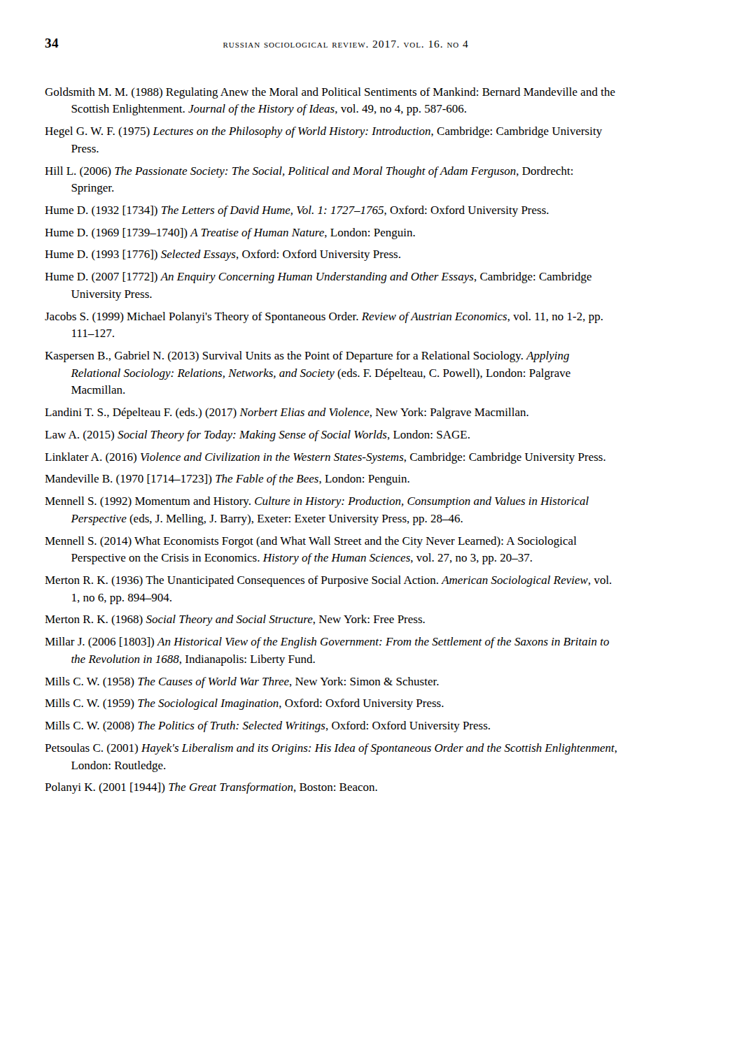34 Russian Sociological Review. 2017. Vol. 16. No 4
Goldsmith M. M. (1988) Regulating Anew the Moral and Political Sentiments of Mankind: Bernard Mandeville and the Scottish Enlightenment. Journal of the History of Ideas, vol. 49, no 4, pp. 587-606.
Hegel G. W. F. (1975) Lectures on the Philosophy of World History: Introduction, Cambridge: Cambridge University Press.
Hill L. (2006) The Passionate Society: The Social, Political and Moral Thought of Adam Ferguson, Dordrecht: Springer.
Hume D. (1932 [1734]) The Letters of David Hume, Vol. 1: 1727–1765, Oxford: Oxford University Press.
Hume D. (1969 [1739–1740]) A Treatise of Human Nature, London: Penguin.
Hume D. (1993 [1776]) Selected Essays, Oxford: Oxford University Press.
Hume D. (2007 [1772]) An Enquiry Concerning Human Understanding and Other Essays, Cambridge: Cambridge University Press.
Jacobs S. (1999) Michael Polanyi's Theory of Spontaneous Order. Review of Austrian Economics, vol. 11, no 1-2, pp. 111–127.
Kaspersen B., Gabriel N. (2013) Survival Units as the Point of Departure for a Relational Sociology. Applying Relational Sociology: Relations, Networks, and Society (eds. F. Dépelteau, C. Powell), London: Palgrave Macmillan.
Landini T. S., Dépelteau F. (eds.) (2017) Norbert Elias and Violence, New York: Palgrave Macmillan.
Law A. (2015) Social Theory for Today: Making Sense of Social Worlds, London: SAGE.
Linklater A. (2016) Violence and Civilization in the Western States-Systems, Cambridge: Cambridge University Press.
Mandeville B. (1970 [1714–1723]) The Fable of the Bees, London: Penguin.
Mennell S. (1992) Momentum and History. Culture in History: Production, Consumption and Values in Historical Perspective (eds, J. Melling, J. Barry), Exeter: Exeter University Press, pp. 28–46.
Mennell S. (2014) What Economists Forgot (and What Wall Street and the City Never Learned): A Sociological Perspective on the Crisis in Economics. History of the Human Sciences, vol. 27, no 3, pp. 20–37.
Merton R. K. (1936) The Unanticipated Consequences of Purposive Social Action. American Sociological Review, vol. 1, no 6, pp. 894–904.
Merton R. K. (1968) Social Theory and Social Structure, New York: Free Press.
Millar J. (2006 [1803]) An Historical View of the English Government: From the Settlement of the Saxons in Britain to the Revolution in 1688, Indianapolis: Liberty Fund.
Mills C. W. (1958) The Causes of World War Three, New York: Simon & Schuster.
Mills C. W. (1959) The Sociological Imagination, Oxford: Oxford University Press.
Mills C. W. (2008) The Politics of Truth: Selected Writings, Oxford: Oxford University Press.
Petsoulas C. (2001) Hayek's Liberalism and its Origins: His Idea of Spontaneous Order and the Scottish Enlightenment, London: Routledge.
Polanyi K. (2001 [1944]) The Great Transformation, Boston: Beacon.